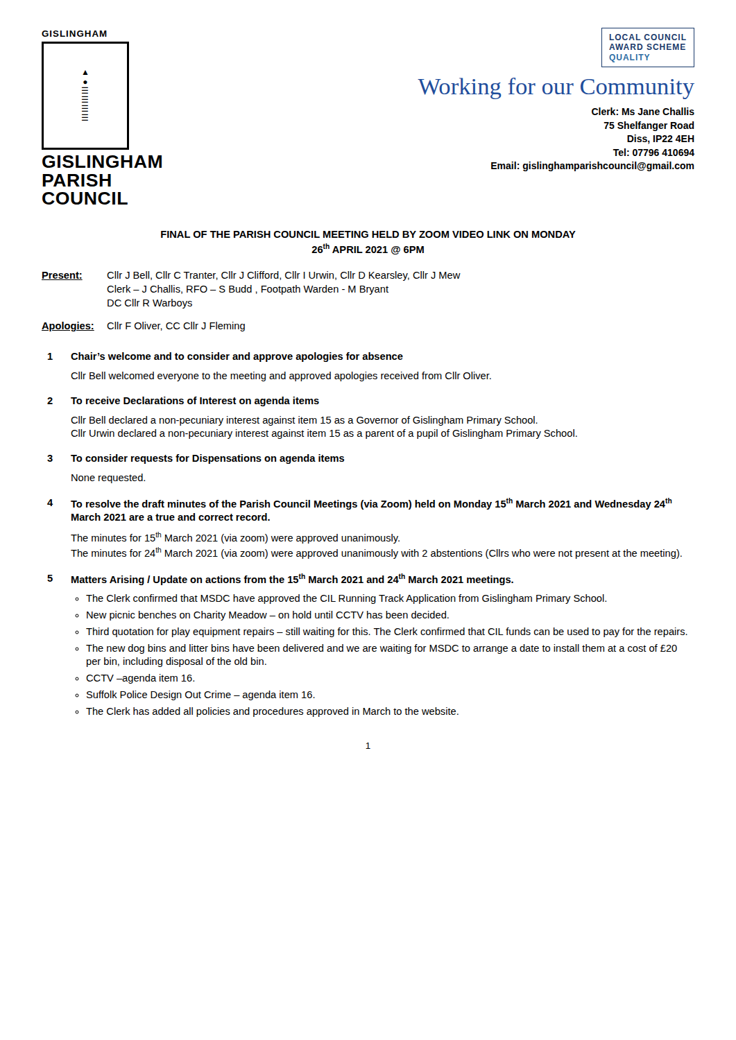GISLINGHAM
▲
●
☰
☰
☰
☰
GISLINGHAM
PARISH COUNCIL
LOCAL COUNCIL
AWARD SCHEME
QUALITY
Working for our Community
Clerk: Ms Jane Challis
75 Shelfanger Road
Diss, IP22 4EH
Tel: 07796 410694
Email: gislinghamparishcouncil@gmail.com
FINAL OF THE PARISH COUNCIL MEETING HELD BY ZOOM VIDEO LINK ON MONDAY
26th APRIL 2021 @ 6PM
Present: Cllr J Bell, Cllr C Tranter, Cllr J Clifford, Cllr I Urwin, Cllr D Kearsley, Cllr J Mew
Clerk – J Challis, RFO – S Budd , Footpath Warden - M Bryant
DC Cllr R Warboys
Apologies: Cllr F Oliver, CC Cllr J Fleming
Chair’s welcome and to consider and approve apologies for absence
Cllr Bell welcomed everyone to the meeting and approved apologies received from Cllr Oliver.
To receive Declarations of Interest on agenda items
Cllr Bell declared a non-pecuniary interest against item 15 as a Governor of Gislingham Primary School.
Cllr Urwin declared a non-pecuniary interest against item 15 as a parent of a pupil of Gislingham Primary School.
To consider requests for Dispensations on agenda items
None requested.
To resolve the draft minutes of the Parish Council Meetings (via Zoom) held on Monday 15th March 2021 and Wednesday 24th March 2021 are a true and correct record.
The minutes for 15th March 2021 (via zoom) were approved unanimously.
The minutes for 24th March 2021 (via zoom) were approved unanimously with 2 abstentions (Cllrs who were not present at the meeting).
Matters Arising / Update on actions from the 15th March 2021 and 24th March 2021 meetings.
The Clerk confirmed that MSDC have approved the CIL Running Track Application from Gislingham Primary School.
New picnic benches on Charity Meadow – on hold until CCTV has been decided.
Third quotation for play equipment repairs – still waiting for this. The Clerk confirmed that CIL funds can be used to pay for the repairs.
The new dog bins and litter bins have been delivered and we are waiting for MSDC to arrange a date to install them at a cost of £20 per bin, including disposal of the old bin.
CCTV –agenda item 16.
Suffolk Police Design Out Crime – agenda item 16.
The Clerk has added all policies and procedures approved in March to the website.
1